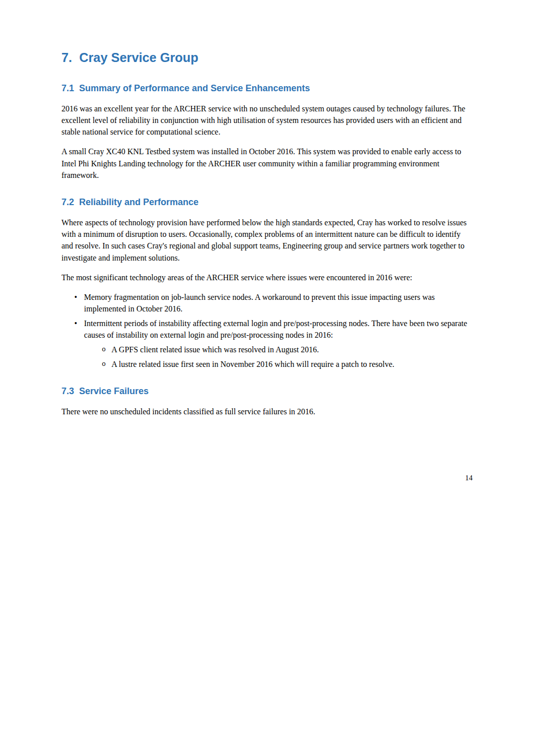7. Cray Service Group
7.1 Summary of Performance and Service Enhancements
2016 was an excellent year for the ARCHER service with no unscheduled system outages caused by technology failures. The excellent level of reliability in conjunction with high utilisation of system resources has provided users with an efficient and stable national service for computational science.
A small Cray XC40 KNL Testbed system was installed in October 2016. This system was provided to enable early access to Intel Phi Knights Landing technology for the ARCHER user community within a familiar programming environment framework.
7.2 Reliability and Performance
Where aspects of technology provision have performed below the high standards expected, Cray has worked to resolve issues with a minimum of disruption to users. Occasionally, complex problems of an intermittent nature can be difficult to identify and resolve. In such cases Cray's regional and global support teams, Engineering group and service partners work together to investigate and implement solutions.
The most significant technology areas of the ARCHER service where issues were encountered in 2016 were:
Memory fragmentation on job-launch service nodes. A workaround to prevent this issue impacting users was implemented in October 2016.
Intermittent periods of instability affecting external login and pre/post-processing nodes. There have been two separate causes of instability on external login and pre/post-processing nodes in 2016:
A GPFS client related issue which was resolved in August 2016.
A lustre related issue first seen in November 2016 which will require a patch to resolve.
7.3 Service Failures
There were no unscheduled incidents classified as full service failures in 2016.
14